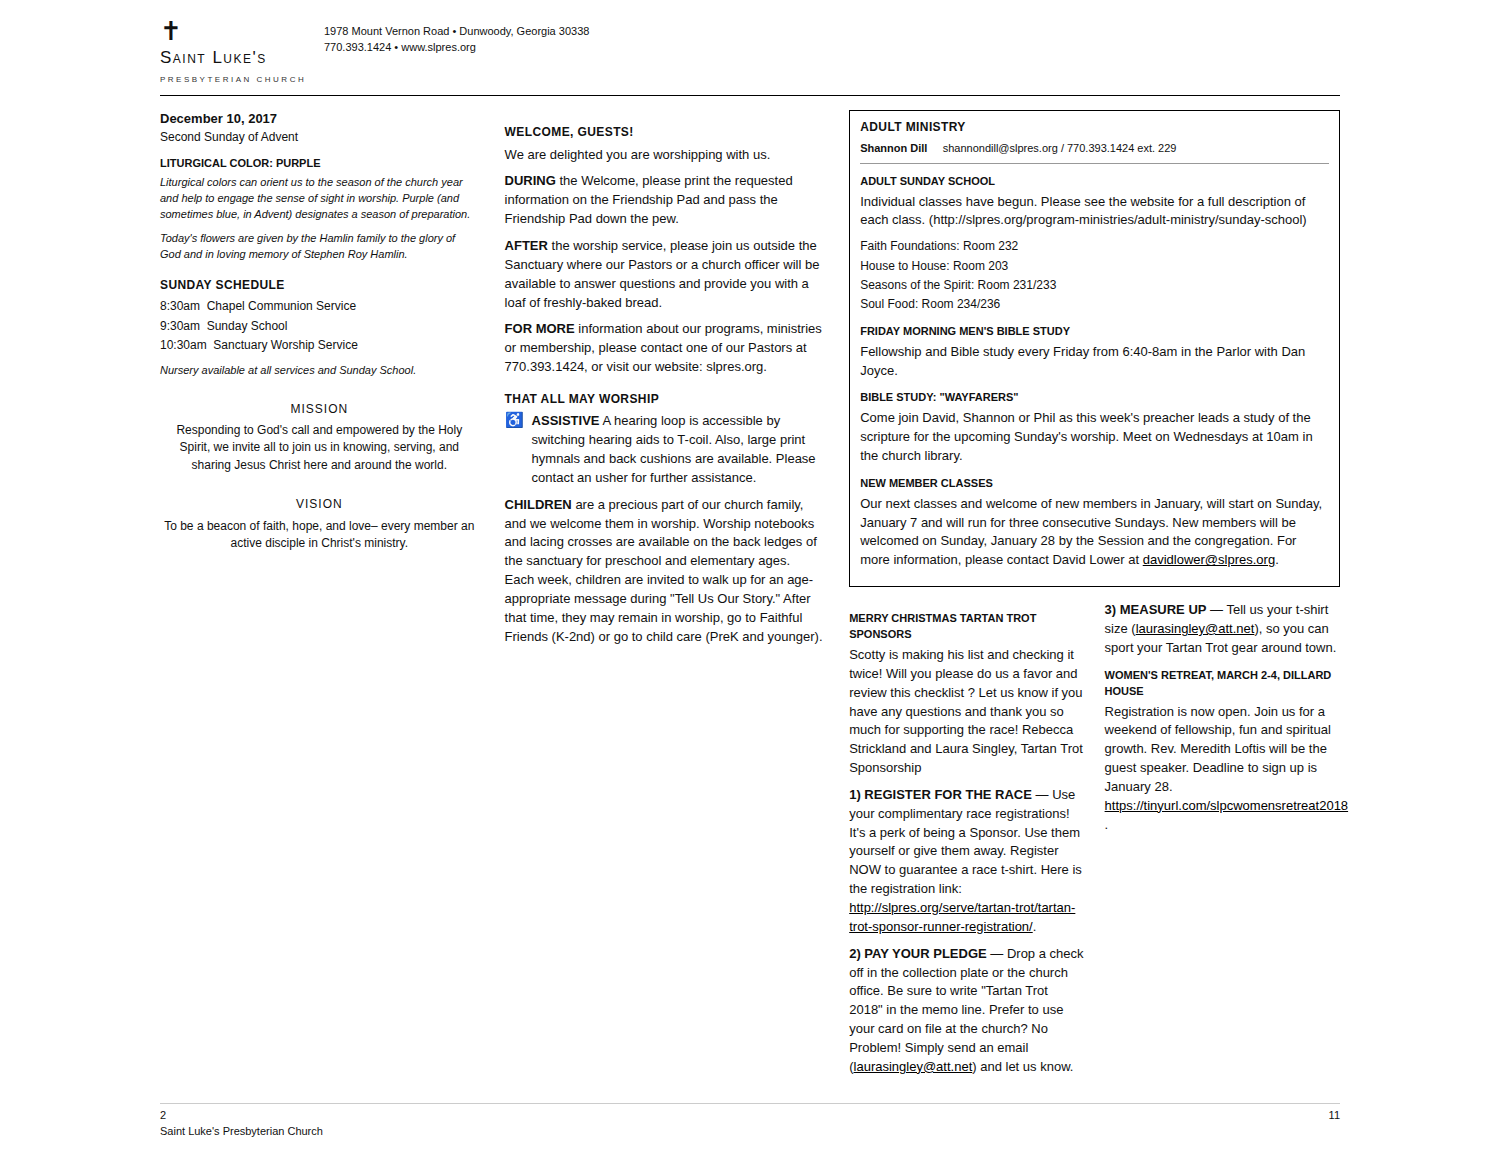✝
Saint Luke's
PRESBYTERIAN CHURCH
1978 Mount Vernon Road • Dunwoody, Georgia 30338
770.393.1424 • www.slpres.org
December 10, 2017
Second Sunday of Advent
Liturgical Color: Purple
Liturgical colors can orient us to the season of the church year and help to engage the sense of sight in worship. Purple (and sometimes blue, in Advent) designates a season of preparation.
Today's flowers are given by the Hamlin family to the glory of God and in loving memory of Stephen Roy Hamlin.
Sunday Schedule
8:30am Chapel Communion Service
9:30am Sunday School
10:30am Sanctuary Worship Service
Nursery available at all services and Sunday School.
MISSION
Responding to God's call and empowered by the Holy Spirit, we invite all to join us in knowing, serving, and sharing Jesus Christ here and around the world.
VISION
To be a beacon of faith, hope, and love– every member an active disciple in Christ's ministry.
Welcome, Guests!
We are delighted you are worshipping with us.
DURING the Welcome, please print the requested information on the Friendship Pad and pass the Friendship Pad down the pew.
AFTER the worship service, please join us outside the Sanctuary where our Pastors or a church officer will be available to answer questions and provide you with a loaf of freshly-baked bread.
FOR MORE information about our programs, ministries or membership, please contact one of our Pastors at 770.393.1424, or visit our website: slpres.org.
That All May Worship
♿
ASSISTIVE A hearing loop is accessible by switching hearing aids to T-coil. Also, large print hymnals and back cushions are available. Please contact an usher for further assistance.
CHILDREN are a precious part of our church family, and we welcome them in worship. Worship notebooks and lacing crosses are available on the back ledges of the sanctuary for preschool and elementary ages. Each week, children are invited to walk up for an age-appropriate message during "Tell Us Our Story." After that time, they may remain in worship, go to Faithful Friends (K-2nd) or go to child care (PreK and younger).
Adult Ministry
Shannon Dill shannondill@slpres.org / 770.393.1424 ext. 229
Adult Sunday School
Individual classes have begun. Please see the website for a full description of each class. (http://slpres.org/program-ministries/adult-ministry/sunday-school)
Faith Foundations: Room 232
House to House: Room 203
Seasons of the Spirit: Room 231/233
Soul Food: Room 234/236
Friday Morning Men's Bible Study
Fellowship and Bible study every Friday from 6:40-8am in the Parlor with Dan Joyce.
Bible Study: "Wayfarers"
Come join David, Shannon or Phil as this week's preacher leads a study of the scripture for the upcoming Sunday's worship. Meet on Wednesdays at 10am in the church library.
New Member Classes
Our next classes and welcome of new members in January, will start on Sunday, January 7 and will run for three consecutive Sundays. New members will be welcomed on Sunday, January 28 by the Session and the congregation. For more information, please contact David Lower at davidlower@slpres.org.
Merry Christmas Tartan Trot Sponsors
Scotty is making his list and checking it twice! Will you please do us a favor and review this checklist ? Let us know if you have any questions and thank you so much for supporting the race! Rebecca Strickland and Laura Singley, Tartan Trot Sponsorship
1) REGISTER FOR THE RACE — Use your complimentary race registrations! It's a perk of being a Sponsor. Use them yourself or give them away. Register NOW to guarantee a race t-shirt. Here is the registration link: http://slpres.org/serve/tartan-trot/tartan-trot-sponsor-runner-registration/.
2) PAY YOUR PLEDGE — Drop a check off in the collection plate or the church office. Be sure to write "Tartan Trot 2018" in the memo line. Prefer to use your card on file at the church? No Problem! Simply send an email (laurasingley@att.net) and let us know.
3) MEASURE UP — Tell us your t-shirt size (laurasingley@att.net), so you can sport your Tartan Trot gear around town.
Women's Retreat, March 2-4, Dillard House
Registration is now open. Join us for a weekend of fellowship, fun and spiritual growth. Rev. Meredith Loftis will be the guest speaker. Deadline to sign up is January 28. https://tinyurl.com/slpcwomensretreat2018 .
2
Saint Luke's Presbyterian Church 11